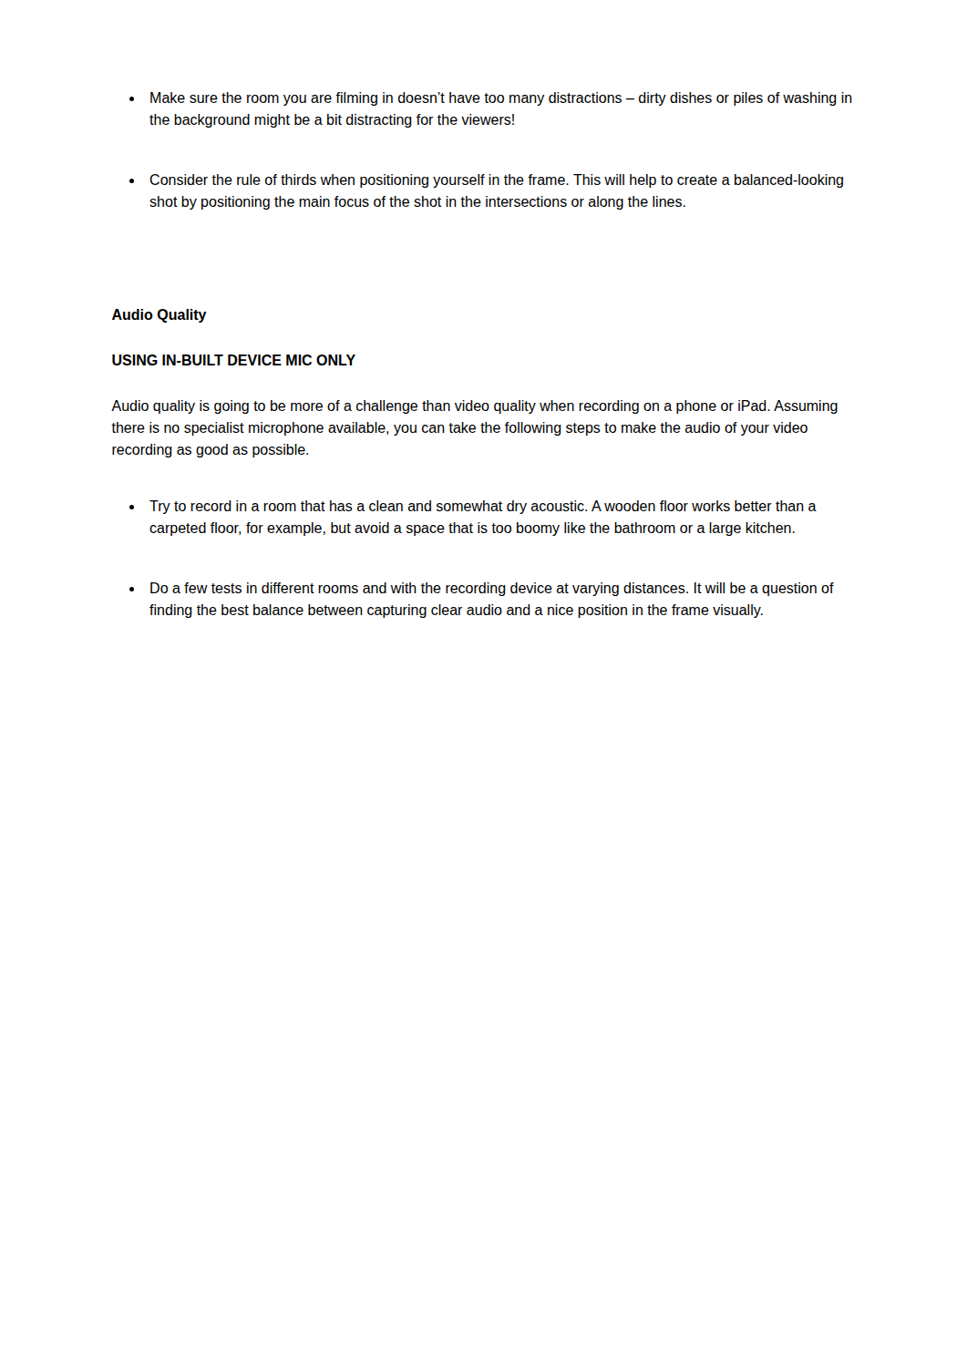Make sure the room you are filming in doesn’t have too many distractions – dirty dishes or piles of washing in the background might be a bit distracting for the viewers!
Consider the rule of thirds when positioning yourself in the frame. This will help to create a balanced-looking shot by positioning the main focus of the shot in the intersections or along the lines.
Audio Quality
Using in-built device mic only
Audio quality is going to be more of a challenge than video quality when recording on a phone or iPad. Assuming there is no specialist microphone available, you can take the following steps to make the audio of your video recording as good as possible.
Try to record in a room that has a clean and somewhat dry acoustic. A wooden floor works better than a carpeted floor, for example, but avoid a space that is too boomy like the bathroom or a large kitchen.
Do a few tests in different rooms and with the recording device at varying distances. It will be a question of finding the best balance between capturing clear audio and a nice position in the frame visually.